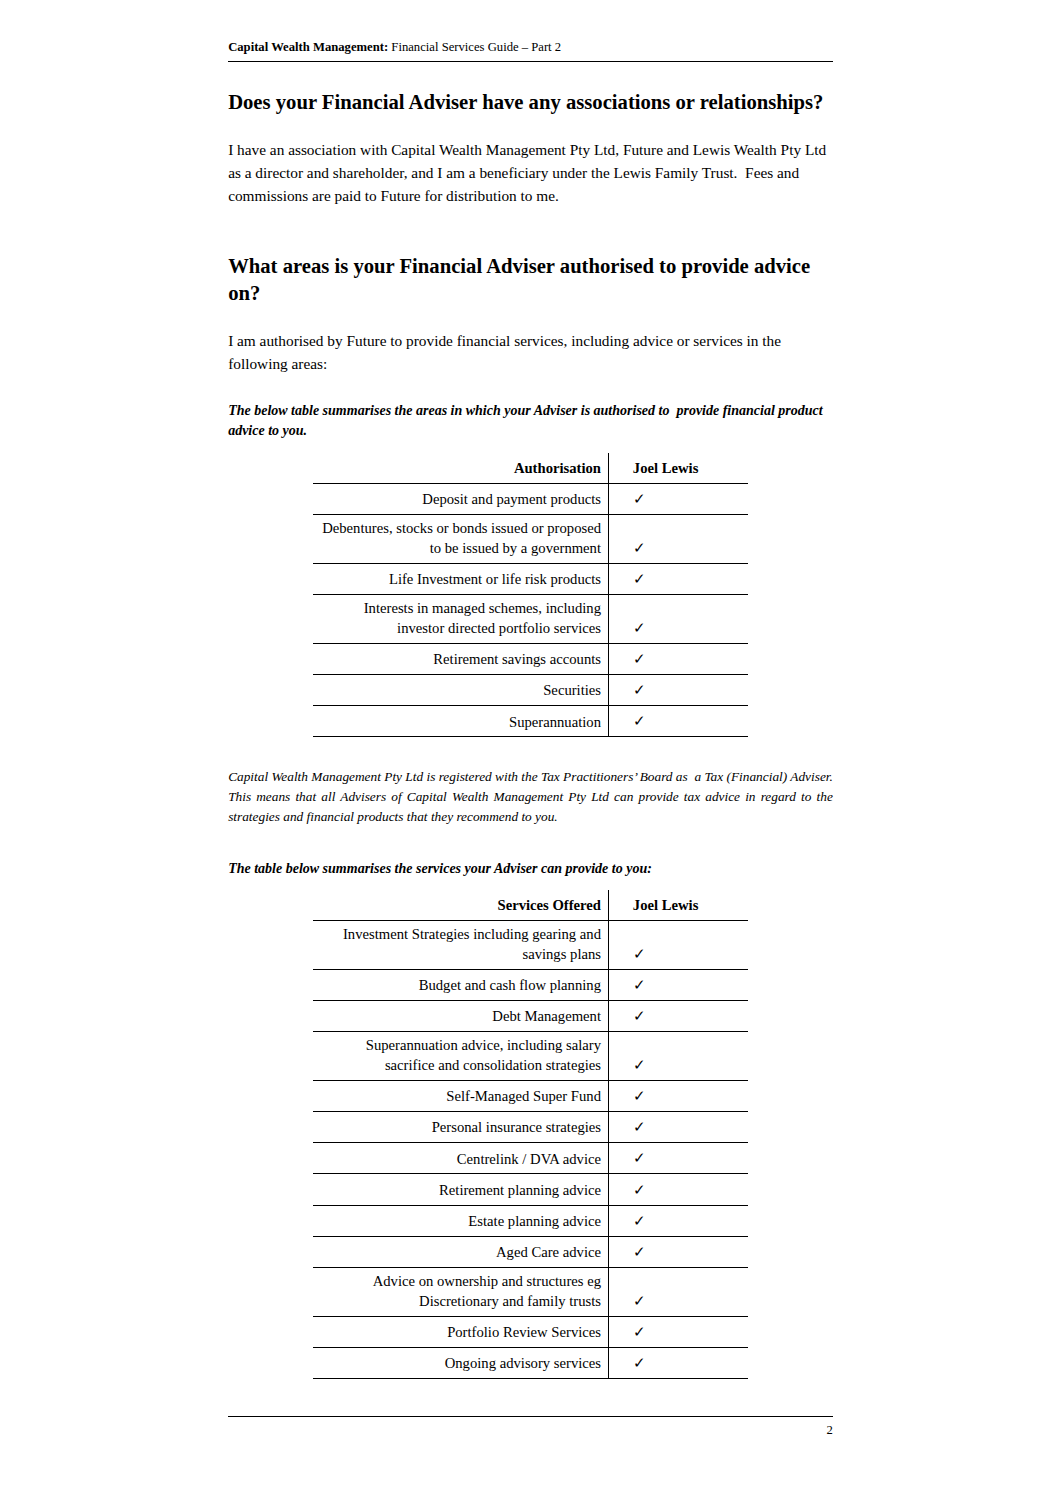Capital Wealth Management: Financial Services Guide – Part 2
Does your Financial Adviser have any associations or relationships?
I have an association with Capital Wealth Management Pty Ltd, Future and Lewis Wealth Pty Ltd as a director and shareholder, and I am a beneficiary under the Lewis Family Trust. Fees and commissions are paid to Future for distribution to me.
What areas is your Financial Adviser authorised to provide advice on?
I am authorised by Future to provide financial services, including advice or services in the following areas:
The below table summarises the areas in which your Adviser is authorised to provide financial product advice to you.
| Authorisation | Joel Lewis |
| --- | --- |
| Deposit and payment products | ✓ |
| Debentures, stocks or bonds issued or proposed to be issued by a government | ✓ |
| Life Investment or life risk products | ✓ |
| Interests in managed schemes, including investor directed portfolio services | ✓ |
| Retirement savings accounts | ✓ |
| Securities | ✓ |
| Superannuation | ✓ |
Capital Wealth Management Pty Ltd is registered with the Tax Practitioners’ Board as a Tax (Financial) Adviser. This means that all Advisers of Capital Wealth Management Pty Ltd can provide tax advice in regard to the strategies and financial products that they recommend to you.
The table below summarises the services your Adviser can provide to you:
| Services Offered | Joel Lewis |
| --- | --- |
| Investment Strategies including gearing and savings plans | ✓ |
| Budget and cash flow planning | ✓ |
| Debt Management | ✓ |
| Superannuation advice, including salary sacrifice and consolidation strategies | ✓ |
| Self-Managed Super Fund | ✓ |
| Personal insurance strategies | ✓ |
| Centrelink / DVA advice | ✓ |
| Retirement planning advice | ✓ |
| Estate planning advice | ✓ |
| Aged Care advice | ✓ |
| Advice on ownership and structures eg Discretionary and family trusts | ✓ |
| Portfolio Review Services | ✓ |
| Ongoing advisory services | ✓ |
2